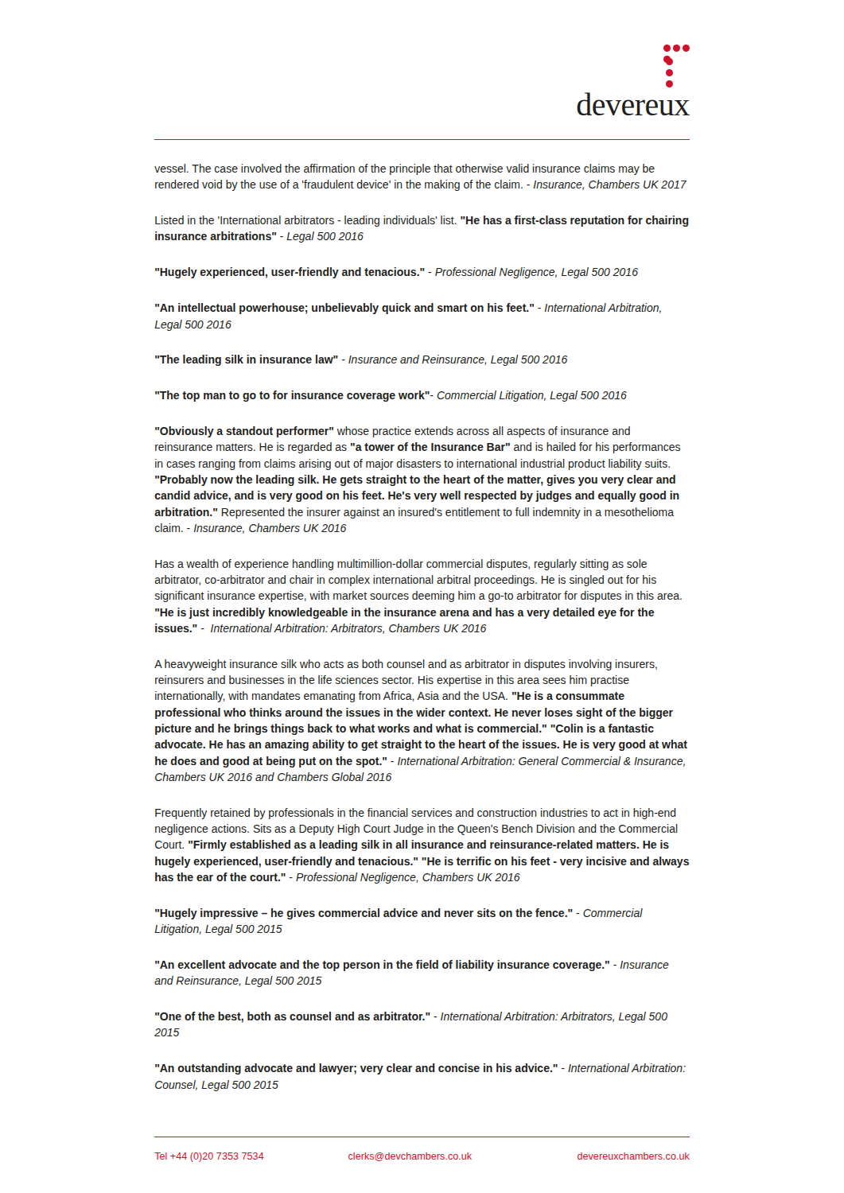devereux
vessel. The case involved the affirmation of the principle that otherwise valid insurance claims may be rendered void by the use of a 'fraudulent device' in the making of the claim. - Insurance, Chambers UK 2017
Listed in the 'International arbitrators - leading individuals' list. "He has a first-class reputation for chairing insurance arbitrations" - Legal 500 2016
"Hugely experienced, user-friendly and tenacious." - Professional Negligence, Legal 500 2016
"An intellectual powerhouse; unbelievably quick and smart on his feet." - International Arbitration, Legal 500 2016
"The leading silk in insurance law" - Insurance and Reinsurance, Legal 500 2016
"The top man to go to for insurance coverage work"- Commercial Litigation, Legal 500 2016
"Obviously a standout performer" whose practice extends across all aspects of insurance and reinsurance matters. He is regarded as "a tower of the Insurance Bar" and is hailed for his performances in cases ranging from claims arising out of major disasters to international industrial product liability suits. "Probably now the leading silk. He gets straight to the heart of the matter, gives you very clear and candid advice, and is very good on his feet. He's very well respected by judges and equally good in arbitration." Represented the insurer against an insured's entitlement to full indemnity in a mesothelioma claim. - Insurance, Chambers UK 2016
Has a wealth of experience handling multimillion-dollar commercial disputes, regularly sitting as sole arbitrator, co-arbitrator and chair in complex international arbitral proceedings. He is singled out for his significant insurance expertise, with market sources deeming him a go-to arbitrator for disputes in this area. "He is just incredibly knowledgeable in the insurance arena and has a very detailed eye for the issues." - International Arbitration: Arbitrators, Chambers UK 2016
A heavyweight insurance silk who acts as both counsel and as arbitrator in disputes involving insurers, reinsurers and businesses in the life sciences sector. His expertise in this area sees him practise internationally, with mandates emanating from Africa, Asia and the USA. "He is a consummate professional who thinks around the issues in the wider context. He never loses sight of the bigger picture and he brings things back to what works and what is commercial." "Colin is a fantastic advocate. He has an amazing ability to get straight to the heart of the issues. He is very good at what he does and good at being put on the spot." - International Arbitration: General Commercial & Insurance, Chambers UK 2016 and Chambers Global 2016
Frequently retained by professionals in the financial services and construction industries to act in high-end negligence actions. Sits as a Deputy High Court Judge in the Queen's Bench Division and the Commercial Court. "Firmly established as a leading silk in all insurance and reinsurance-related matters. He is hugely experienced, user-friendly and tenacious." "He is terrific on his feet - very incisive and always has the ear of the court." - Professional Negligence, Chambers UK 2016
"Hugely impressive – he gives commercial advice and never sits on the fence." - Commercial Litigation, Legal 500 2015
"An excellent advocate and the top person in the field of liability insurance coverage." - Insurance and Reinsurance, Legal 500 2015
"One of the best, both as counsel and as arbitrator." - International Arbitration: Arbitrators, Legal 500 2015
"An outstanding advocate and lawyer; very clear and concise in his advice." - International Arbitration: Counsel, Legal 500 2015
Tel +44 (0)20 7353 7534
clerks@devchambers.co.uk
devereuxchambers.co.uk